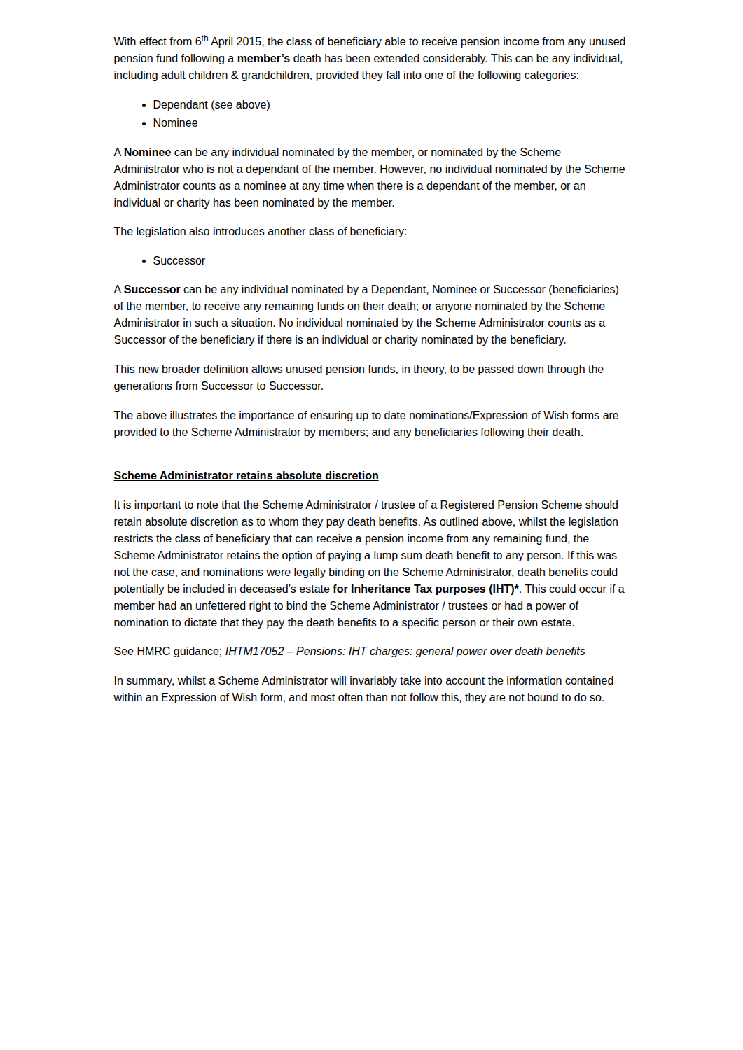With effect from 6th April 2015, the class of beneficiary able to receive pension income from any unused pension fund following a member’s death has been extended considerably. This can be any individual, including adult children & grandchildren, provided they fall into one of the following categories:
Dependant (see above)
Nominee
A Nominee can be any individual nominated by the member, or nominated by the Scheme Administrator who is not a dependant of the member. However, no individual nominated by the Scheme Administrator counts as a nominee at any time when there is a dependant of the member, or an individual or charity has been nominated by the member.
The legislation also introduces another class of beneficiary:
Successor
A Successor can be any individual nominated by a Dependant, Nominee or Successor (beneficiaries) of the member, to receive any remaining funds on their death; or anyone nominated by the Scheme Administrator in such a situation. No individual nominated by the Scheme Administrator counts as a Successor of the beneficiary if there is an individual or charity nominated by the beneficiary.
This new broader definition allows unused pension funds, in theory, to be passed down through the generations from Successor to Successor.
The above illustrates the importance of ensuring up to date nominations/Expression of Wish forms are provided to the Scheme Administrator by members; and any beneficiaries following their death.
Scheme Administrator retains absolute discretion
It is important to note that the Scheme Administrator / trustee of a Registered Pension Scheme should retain absolute discretion as to whom they pay death benefits. As outlined above, whilst the legislation restricts the class of beneficiary that can receive a pension income from any remaining fund, the Scheme Administrator retains the option of paying a lump sum death benefit to any person. If this was not the case, and nominations were legally binding on the Scheme Administrator, death benefits could potentially be included in deceased’s estate for Inheritance Tax purposes (IHT)*. This could occur if a member had an unfettered right to bind the Scheme Administrator / trustees or had a power of nomination to dictate that they pay the death benefits to a specific person or their own estate.
See HMRC guidance; IHTM17052 – Pensions: IHT charges: general power over death benefits
In summary, whilst a Scheme Administrator will invariably take into account the information contained within an Expression of Wish form, and most often than not follow this, they are not bound to do so.